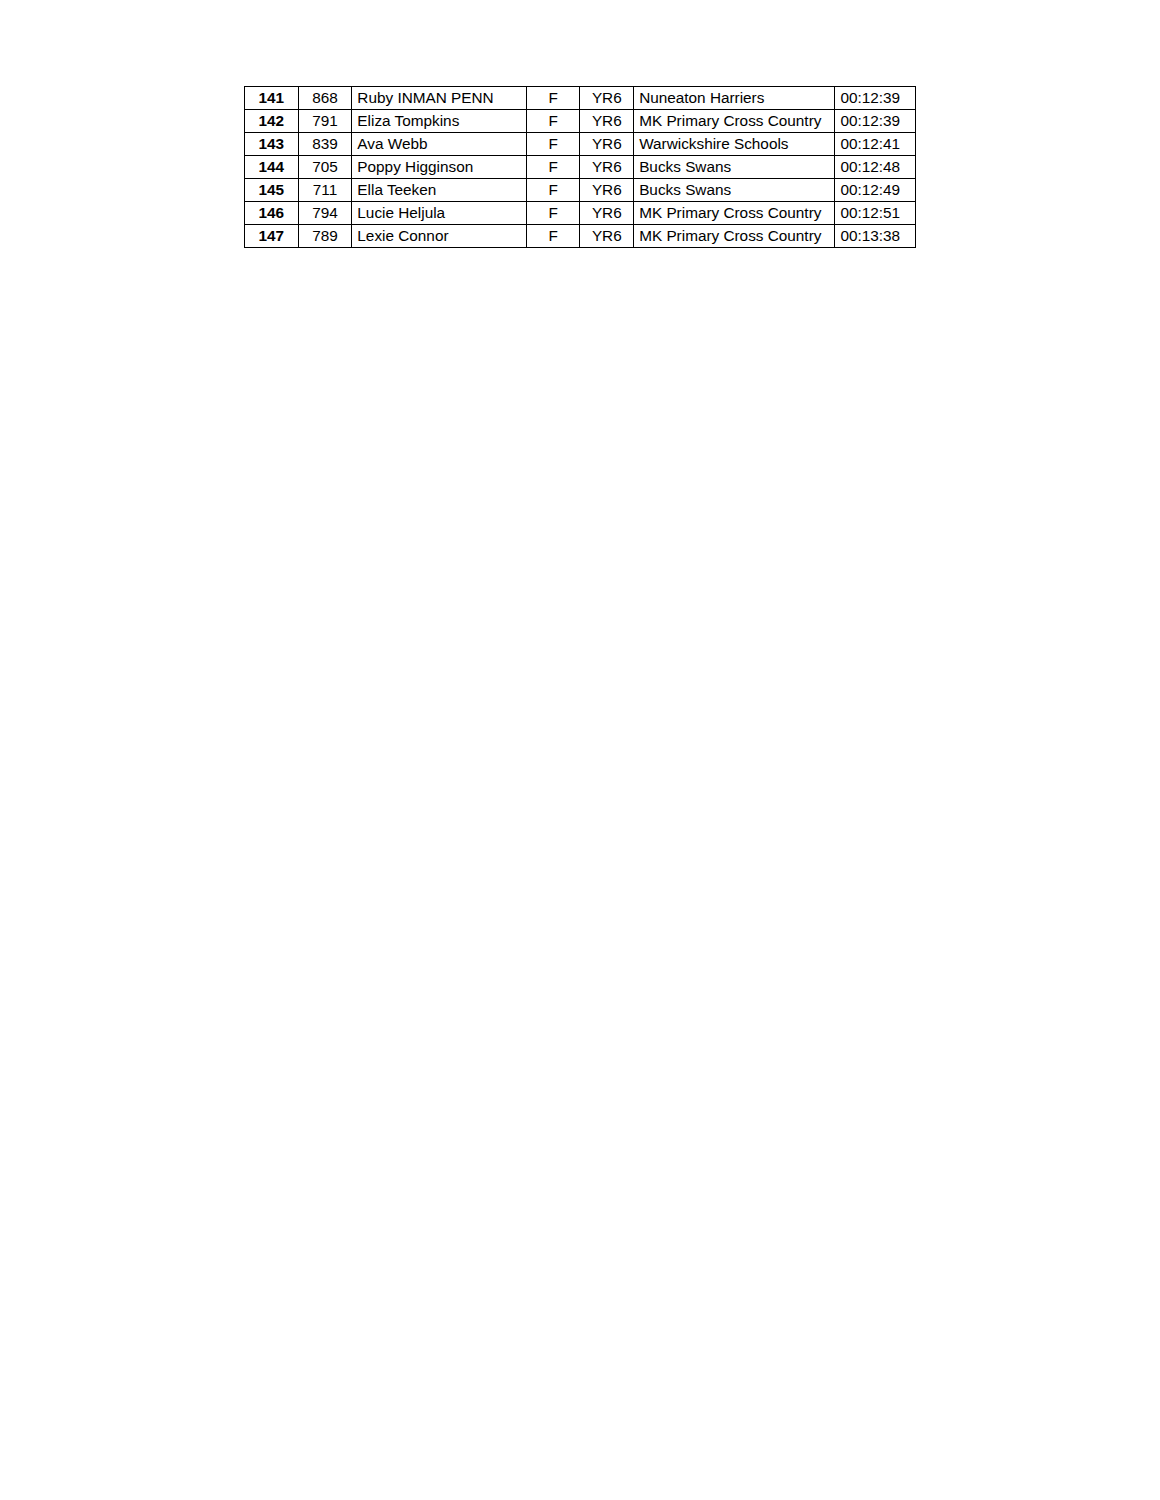| 141 | 868 | Ruby INMAN PENN | F | YR6 | Nuneaton Harriers | 00:12:39 |
| 142 | 791 | Eliza Tompkins | F | YR6 | MK Primary Cross Country | 00:12:39 |
| 143 | 839 | Ava Webb | F | YR6 | Warwickshire Schools | 00:12:41 |
| 144 | 705 | Poppy Higginson | F | YR6 | Bucks Swans | 00:12:48 |
| 145 | 711 | Ella Teeken | F | YR6 | Bucks Swans | 00:12:49 |
| 146 | 794 | Lucie Heljula | F | YR6 | MK Primary Cross Country | 00:12:51 |
| 147 | 789 | Lexie Connor | F | YR6 | MK Primary Cross Country | 00:13:38 |